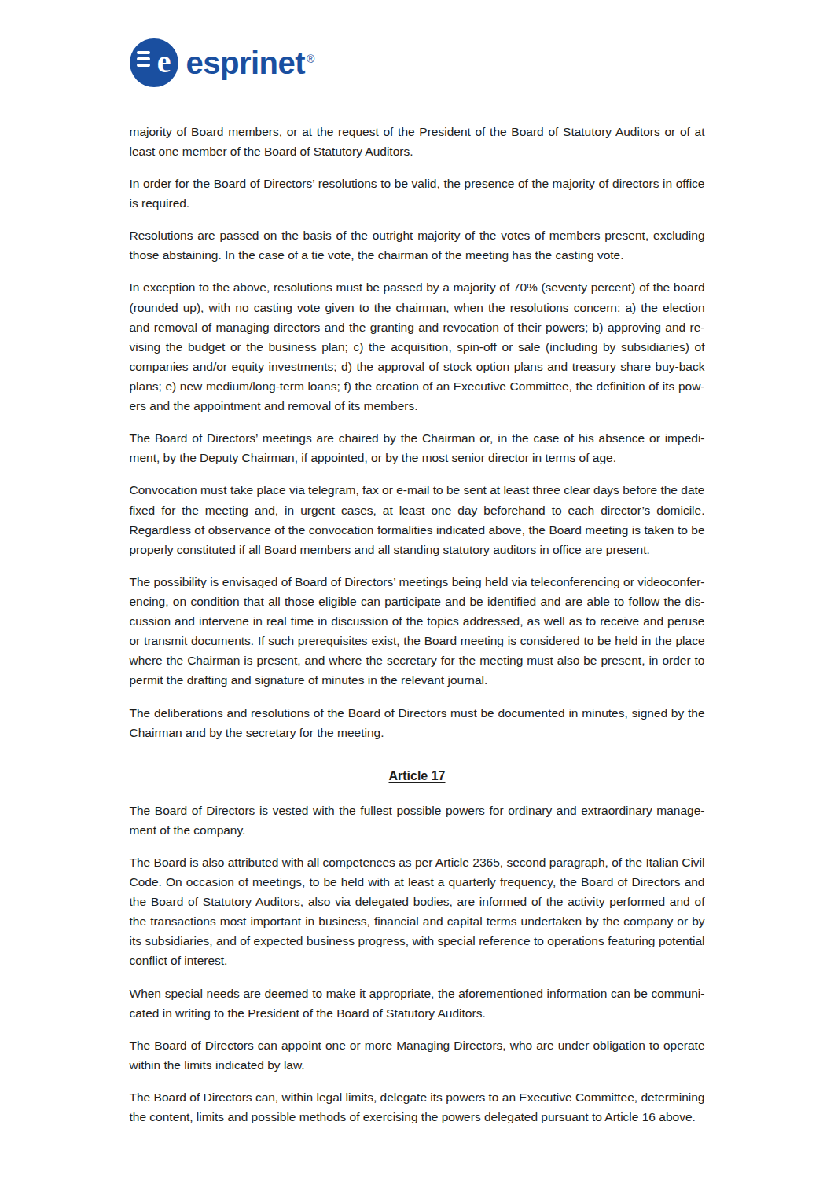esprinet®
majority of Board members, or at the request of the President of the Board of Statutory Auditors or of at least one member of the Board of Statutory Auditors.
In order for the Board of Directors’ resolutions to be valid, the presence of the majority of directors in office is required.
Resolutions are passed on the basis of the outright majority of the votes of members present, excluding those abstaining. In the case of a tie vote, the chairman of the meeting has the casting vote.
In exception to the above, resolutions must be passed by a majority of 70% (seventy percent) of the board (rounded up), with no casting vote given to the chairman, when the resolutions concern: a) the election and removal of managing directors and the granting and revocation of their powers; b) approving and revising the budget or the business plan; c) the acquisition, spin-off or sale (including by subsidiaries) of companies and/or equity investments; d) the approval of stock option plans and treasury share buy-back plans; e) new medium/long-term loans; f) the creation of an Executive Committee, the definition of its powers and the appointment and removal of its members.
The Board of Directors’ meetings are chaired by the Chairman or, in the case of his absence or impediment, by the Deputy Chairman, if appointed, or by the most senior director in terms of age.
Convocation must take place via telegram, fax or e-mail to be sent at least three clear days before the date fixed for the meeting and, in urgent cases, at least one day beforehand to each director’s domicile. Regardless of observance of the convocation formalities indicated above, the Board meeting is taken to be properly constituted if all Board members and all standing statutory auditors in office are present.
The possibility is envisaged of Board of Directors’ meetings being held via teleconferencing or videoconferencing, on condition that all those eligible can participate and be identified and are able to follow the discussion and intervene in real time in discussion of the topics addressed, as well as to receive and peruse or transmit documents. If such prerequisites exist, the Board meeting is considered to be held in the place where the Chairman is present, and where the secretary for the meeting must also be present, in order to permit the drafting and signature of minutes in the relevant journal.
The deliberations and resolutions of the Board of Directors must be documented in minutes, signed by the Chairman and by the secretary for the meeting.
Article 17
The Board of Directors is vested with the fullest possible powers for ordinary and extraordinary management of the company.
The Board is also attributed with all competences as per Article 2365, second paragraph, of the Italian Civil Code. On occasion of meetings, to be held with at least a quarterly frequency, the Board of Directors and the Board of Statutory Auditors, also via delegated bodies, are informed of the activity performed and of the transactions most important in business, financial and capital terms undertaken by the company or by its subsidiaries, and of expected business progress, with special reference to operations featuring potential conflict of interest.
When special needs are deemed to make it appropriate, the aforementioned information can be communicated in writing to the President of the Board of Statutory Auditors.
The Board of Directors can appoint one or more Managing Directors, who are under obligation to operate within the limits indicated by law.
The Board of Directors can, within legal limits, delegate its powers to an Executive Committee, determining the content, limits and possible methods of exercising the powers delegated pursuant to Article 16 above.